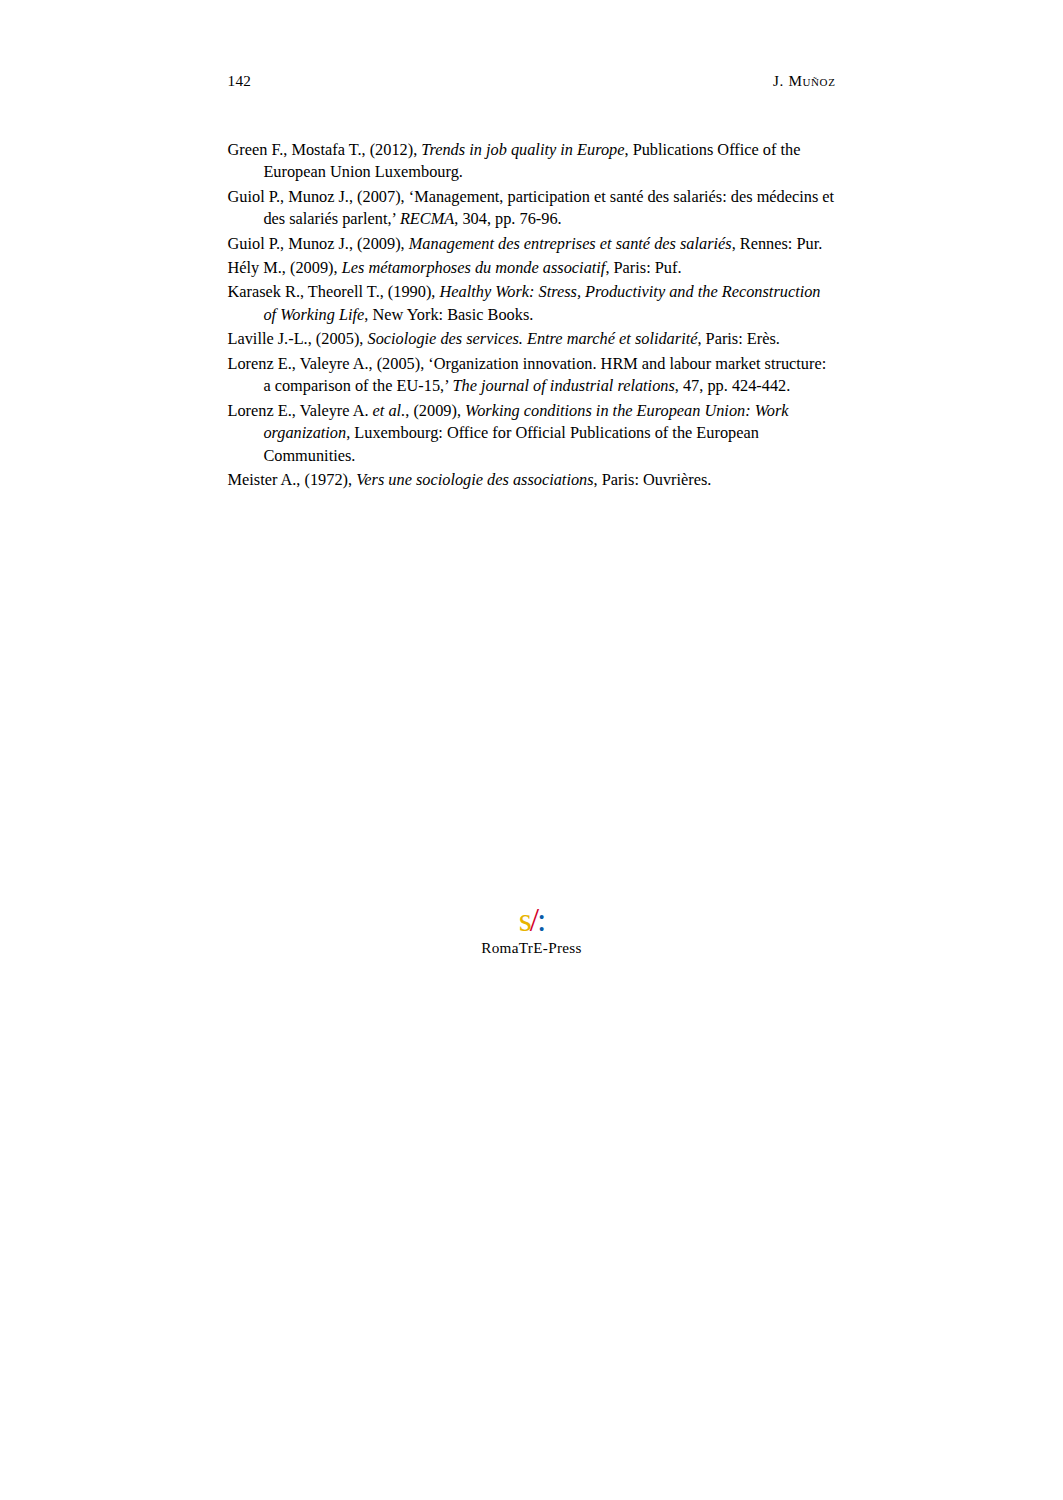142 J. Muñoz
Green F., Mostafa T., (2012), Trends in job quality in Europe, Publications Office of the European Union Luxembourg.
Guiol P., Munoz J., (2007), ‘Management, participation et santé des salariés: des médecins et des salariés parlent,’ RECMA, 304, pp. 76-96.
Guiol P., Munoz J., (2009), Management des entreprises et santé des salariés, Rennes: Pur.
Hély M., (2009), Les métamorphoses du monde associatif, Paris: Puf.
Karasek R., Theorell T., (1990), Healthy Work: Stress, Productivity and the Reconstruction of Working Life, New York: Basic Books.
Laville J.-L., (2005), Sociologie des services. Entre marché et solidarité, Paris: Erès.
Lorenz E., Valeyre A., (2005), ‘Organization innovation. HRM and labour market structure: a comparison of the EU-15,’ The journal of industrial relations, 47, pp. 424-442.
Lorenz E., Valeyre A. et al., (2009), Working conditions in the European Union: Work organization, Luxembourg: Office for Official Publications of the European Communities.
Meister A., (1972), Vers une sociologie des associations, Paris: Ouvrières.
s/:
Roma TrE-Press